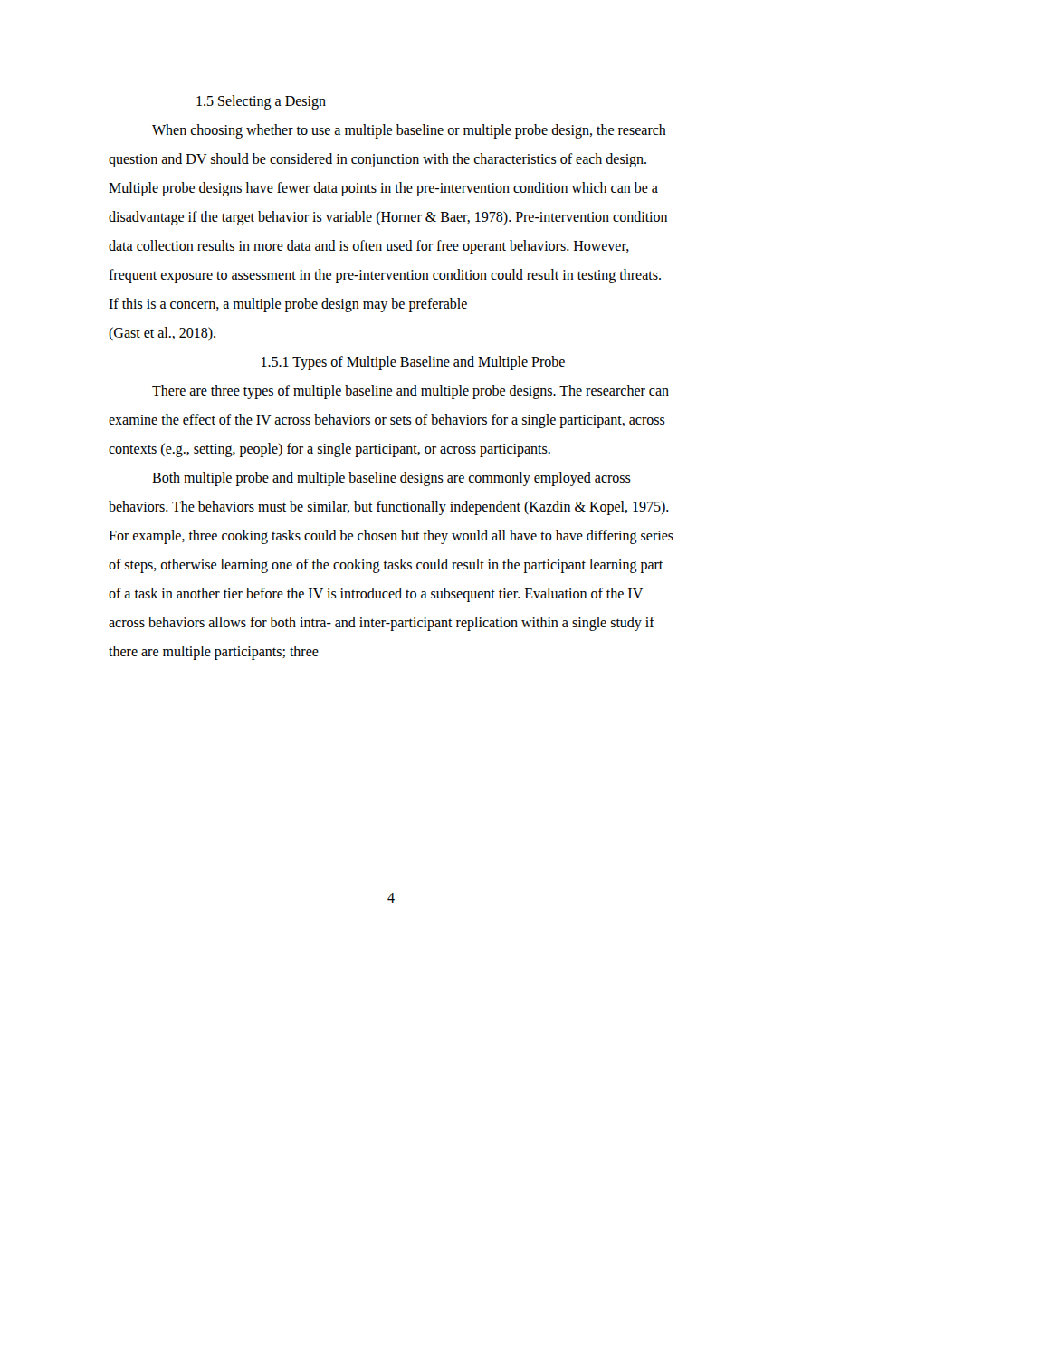1.5 Selecting a Design
When choosing whether to use a multiple baseline or multiple probe design, the research question and DV should be considered in conjunction with the characteristics of each design. Multiple probe designs have fewer data points in the pre-intervention condition which can be a disadvantage if the target behavior is variable (Horner & Baer, 1978). Pre-intervention condition data collection results in more data and is often used for free operant behaviors. However, frequent exposure to assessment in the pre-intervention condition could result in testing threats. If this is a concern, a multiple probe design may be preferable
(Gast et al., 2018).
1.5.1 Types of Multiple Baseline and Multiple Probe
There are three types of multiple baseline and multiple probe designs. The researcher can examine the effect of the IV across behaviors or sets of behaviors for a single participant, across contexts (e.g., setting, people) for a single participant, or across participants.
Both multiple probe and multiple baseline designs are commonly employed across behaviors. The behaviors must be similar, but functionally independent (Kazdin & Kopel, 1975). For example, three cooking tasks could be chosen but they would all have to have differing series of steps, otherwise learning one of the cooking tasks could result in the participant learning part of a task in another tier before the IV is introduced to a subsequent tier. Evaluation of the IV across behaviors allows for both intra- and inter-participant replication within a single study if there are multiple participants; three
4